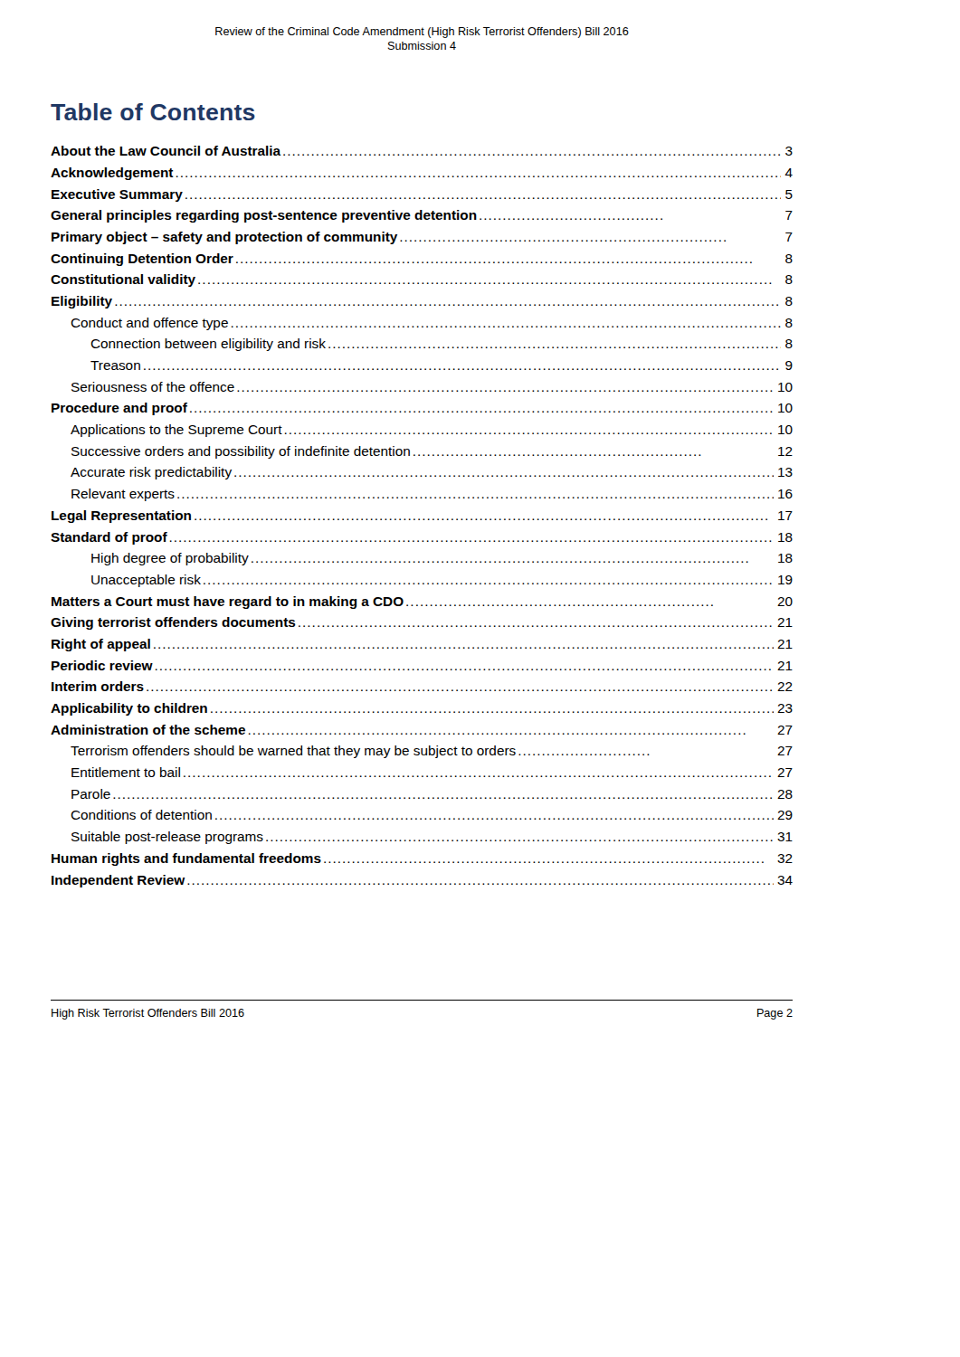Review of the Criminal Code Amendment (High Risk Terrorist Offenders) Bill 2016
Submission 4
Table of Contents
About the Law Council of Australia .................................................................................................................. 3
Acknowledgement ................................................................................................................................. 4
Executive Summary .............................................................................................................................. 5
General principles regarding post-sentence preventive detention ....................................... 7
Primary object – safety and protection of community ..................................................................... 7
Continuing Detention Order ............................................................................................................. 8
Constitutional validity ......................................................................................................................... 8
Eligibility ............................................................................................................................................................. 8
Conduct and offence type ..................................................................................................................... 8
Connection between eligibility and risk ................................................................................................. 8
Treason ................................................................................................................................................. 9
Seriousness of the offence ..................................................................................................................... 10
Procedure and proof ............................................................................................................................. 10
Applications to the Supreme Court ......................................................................................................... 10
Successive orders and possibility of indefinite detention ............................................................. 12
Accurate risk predictability ..................................................................................................................... 13
Relevant experts ..................................................................................................................................... 16
Legal Representation ......................................................................................................................... 17
Standard of proof .................................................................................................................................. 18
High degree of probability ......................................................................................................... 18
Unacceptable risk ......................................................................................................................... 19
Matters a Court must have regard to in making a CDO ................................................................. 20
Giving terrorist offenders documents ..................................................................................................... 21
Right of appeal ....................................................................................................................................... 21
Periodic review ....................................................................................................................................... 21
Interim orders ......................................................................................................................................... 22
Applicability to children ....................................................................................................................... 23
Administration of the scheme ......................................................................................................... 27
Terrorism offenders should be warned that they may be subject to orders ............................ 27
Entitlement to bail ................................................................................................................................. 27
Parole ......................................................................................................................................................... 28
Conditions of detention ......................................................................................................................... 29
Suitable post-release programs ............................................................................................................. 31
Human rights and fundamental freedoms ............................................................................................. 32
Independent Review ............................................................................................................................. 34
High Risk Terrorist Offenders Bill 2016 Page 2